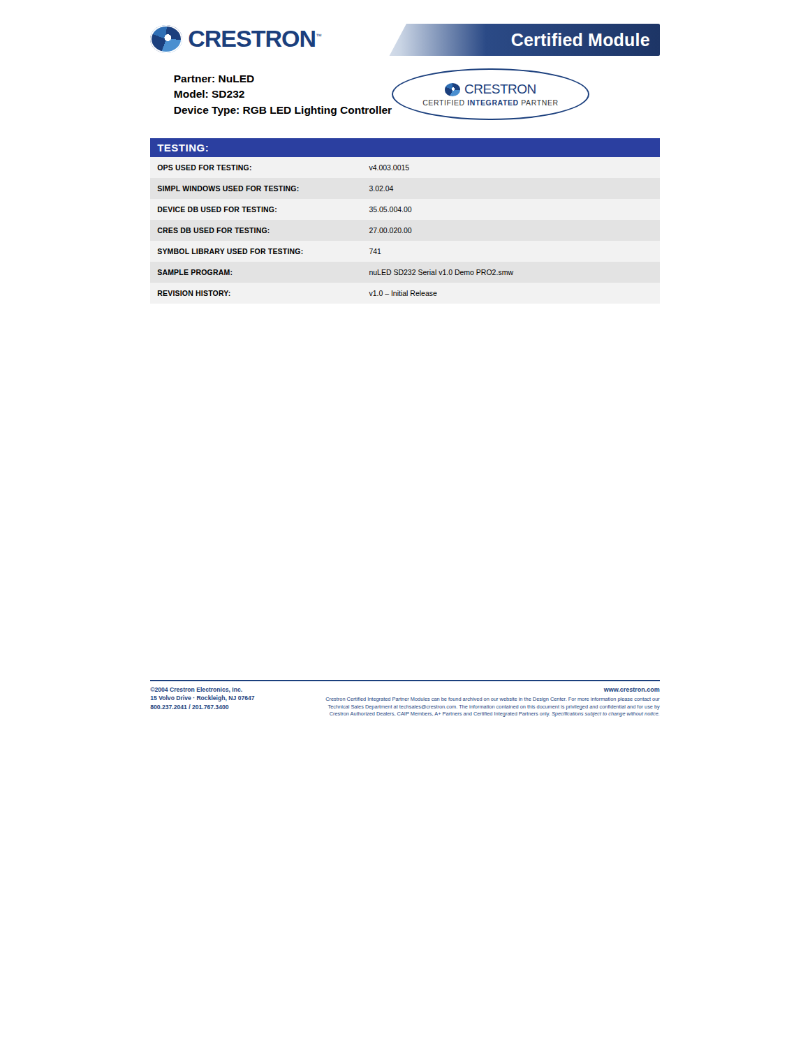Certified Module
CRESTRON™
CRESTRON
CERTIFIED INTEGRATED PARTNER
Partner: NuLED
Model: SD232
Device Type: RGB LED Lighting Controller
TESTING:
| OPS USED FOR TESTING: | v4.003.0015 |
| SIMPL WINDOWS USED FOR TESTING: | 3.02.04 |
| DEVICE DB USED FOR TESTING: | 35.05.004.00 |
| CRES DB USED FOR TESTING: | 27.00.020.00 |
| SYMBOL LIBRARY USED FOR TESTING: | 741 |
| SAMPLE PROGRAM: | nuLED SD232 Serial v1.0 Demo PRO2.smw |
| REVISION HISTORY: | v1.0 – Initial Release |
©2004 Crestron Electronics, Inc.
15 Volvo Drive · Rockleigh, NJ 07647
800.237.2041 / 201.767.3400
www.crestron.com Crestron Certified Integrated Partner Modules can be found archived on our website in the Design Center. For more information please contact our Technical Sales Department at techsales@crestron.com. The information contained on this document is privileged and confidential and for use by Crestron Authorized Dealers, CAIP Members, A+ Partners and Certified Integrated Partners only. Specifications subject to change without notice.